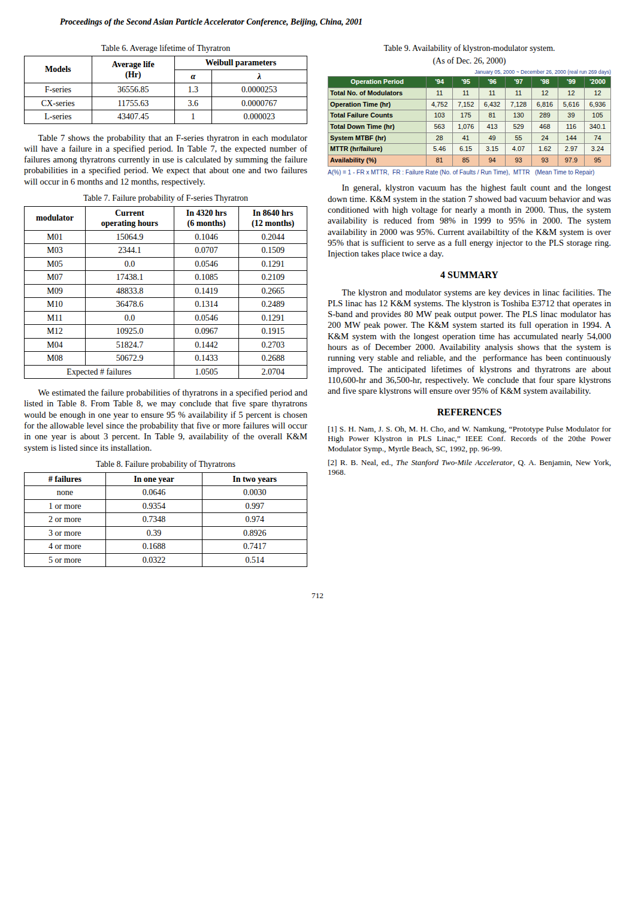Proceedings of the Second Asian Particle Accelerator Conference, Beijing, China, 2001
Table 6. Average lifetime of Thyratron
| Models | Average life (Hr) | Weibull parameters |
| --- | --- | --- |
| α | λ |
| F-series | 36556.85 | 1.3 | 0.0000253 |
| CX-series | 11755.63 | 3.6 | 0.0000767 |
| L-series | 43407.45 | 1 | 0.000023 |
Table 7 shows the probability that an F-series thyratron in each modulator will have a failure in a specified period. In Table 7, the expected number of failures among thyratrons currently in use is calculated by summing the failure probabilities in a specified period. We expect that about one and two failures will occur in 6 months and 12 months, respectively.
Table 7. Failure probability of F-series Thyratron
| modulator | Current operating hours | In 4320 hrs (6 months) | In 8640 hrs (12 months) |
| --- | --- | --- | --- |
| M01 | 15064.9 | 0.1046 | 0.2044 |
| M03 | 2344.1 | 0.0707 | 0.1509 |
| M05 | 0.0 | 0.0546 | 0.1291 |
| M07 | 17438.1 | 0.1085 | 0.2109 |
| M09 | 48833.8 | 0.1419 | 0.2665 |
| M10 | 36478.6 | 0.1314 | 0.2489 |
| M11 | 0.0 | 0.0546 | 0.1291 |
| M12 | 10925.0 | 0.0967 | 0.1915 |
| M04 | 51824.7 | 0.1442 | 0.2703 |
| M08 | 50672.9 | 0.1433 | 0.2688 |
| Expected # failures | 1.0505 | 2.0704 |
We estimated the failure probabilities of thyratrons in a specified period and listed in Table 8. From Table 8, we may conclude that five spare thyratrons would be enough in one year to ensure 95 % availability if 5 percent is chosen for the allowable level since the probability that five or more failures will occur in one year is about 3 percent. In Table 9, availability of the overall K&M system is listed since its installation.
Table 8. Failure probability of Thyratrons
| # failures | In one year | In two years |
| --- | --- | --- |
| none | 0.0646 | 0.0030 |
| 1 or more | 0.9354 | 0.997 |
| 2 or more | 0.7348 | 0.974 |
| 3 or more | 0.39 | 0.8926 |
| 4 or more | 0.1688 | 0.7417 |
| 5 or more | 0.0322 | 0.514 |
Table 9. Availability of klystron-modulator system.
(As of Dec. 26, 2000)
January 05, 2000 ~ December 26, 2000 (real run 269 days)
| Operation Period | '94 | '95 | '96 | '97 | '98 | '99 | '2000 |
| --- | --- | --- | --- | --- | --- | --- | --- |
| Total No. of Modulators | 11 | 11 | 11 | 11 | 12 | 12 | 12 |
| Operation Time (hr) | 4,752 | 7,152 | 6,432 | 7,128 | 6,816 | 5,616 | 6,936 |
| Total Failure Counts | 103 | 175 | 81 | 130 | 289 | 39 | 105 |
| Total Down Time (hr) | 563 | 1,076 | 413 | 529 | 468 | 116 | 340.1 |
| System MTBF (hr) | 28 | 41 | 49 | 55 | 24 | 144 | 74 |
| MTTR (hr/failure) | 5.46 | 6.15 | 3.15 | 4.07 | 1.62 | 2.97 | 3.24 |
| Availability (%) | 81 | 85 | 94 | 93 | 93 | 97.9 | 95 |
A(%) = 1 - FR x MTTR, FR : Failure Rate (No. of Faults / Run Time), MTTR (Mean Time to Repair)
In general, klystron vacuum has the highest fault count and the longest down time. K&M system in the station 7 showed bad vacuum behavior and was conditioned with high voltage for nearly a month in 2000. Thus, the system availability is reduced from 98% in 1999 to 95% in 2000. The system availability in 2000 was 95%. Current availabiltity of the K&M system is over 95% that is sufficient to serve as a full energy injector to the PLS storage ring. Injection takes place twice a day.
4 SUMMARY
The klystron and modulator systems are key devices in linac facilities. The PLS linac has 12 K&M systems. The klystron is Toshiba E3712 that operates in S-band and provides 80 MW peak output power. The PLS linac modulator has 200 MW peak power. The K&M system started its full operation in 1994. A K&M system with the longest operation time has accumulated nearly 54,000 hours as of December 2000. Availability analysis shows that the system is running very stable and reliable, and the performance has been continuously improved. The anticipated lifetimes of klystrons and thyratrons are about 110,600-hr and 36,500-hr, respectively. We conclude that four spare klystrons and five spare klystrons will ensure over 95% of K&M system availability.
REFERENCES
[1] S. H. Nam, J. S. Oh, M. H. Cho, and W. Namkung, “Prototype Pulse Modulator for High Power Klystron in PLS Linac,” IEEE Conf. Records of the 20the Power Modulator Symp., Myrtle Beach, SC, 1992, pp. 96-99.
[2] R. B. Neal, ed., The Stanford Two-Mile Accelerator, Q. A. Benjamin, New York, 1968.
712